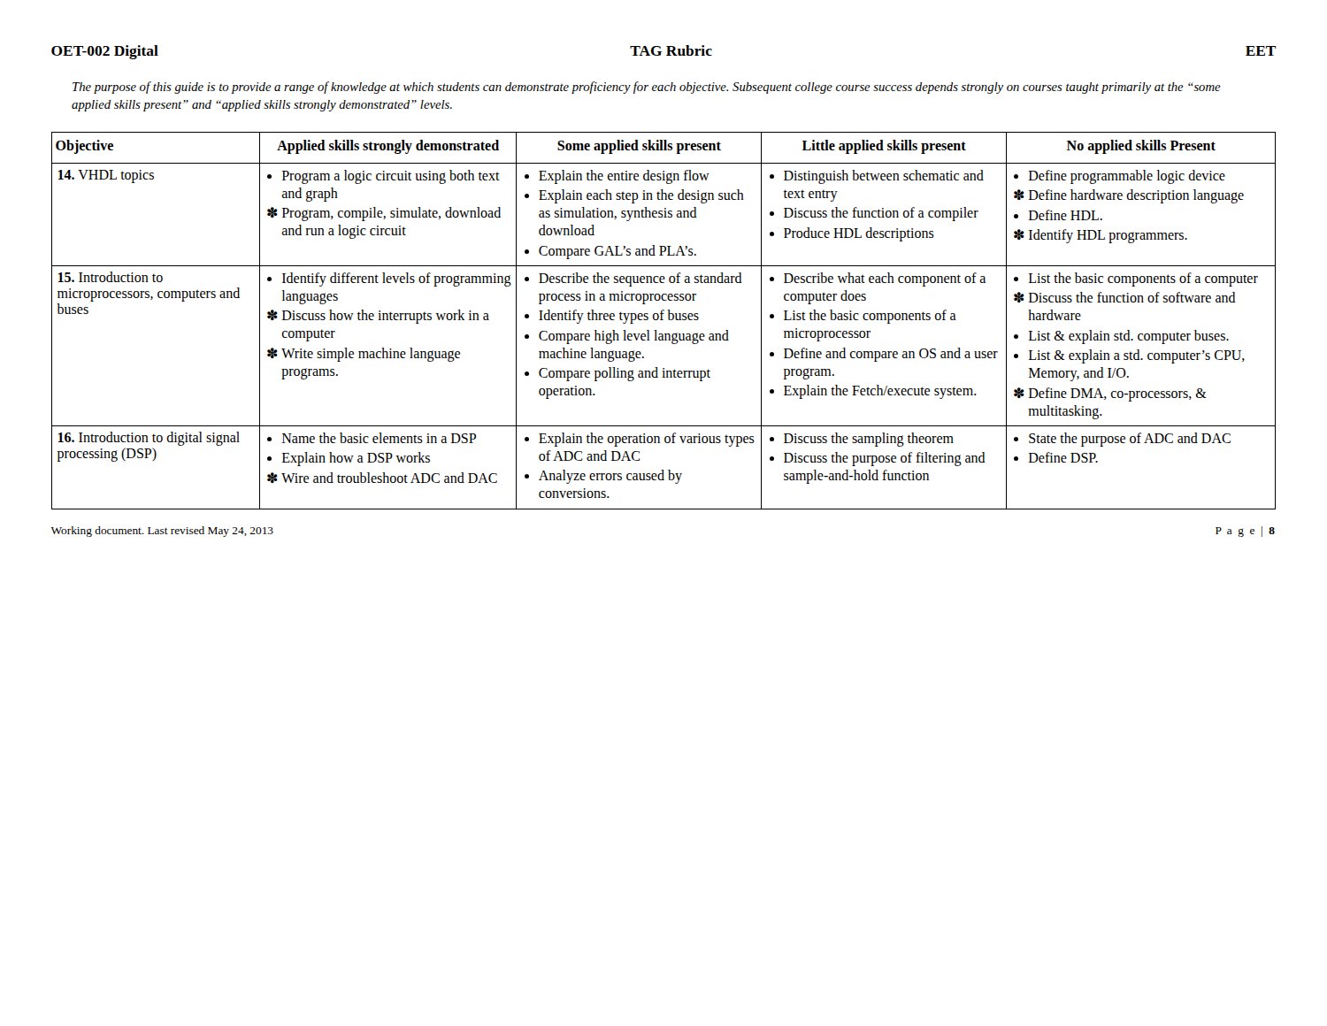OET-002 Digital TAG Rubric EET
The purpose of this guide is to provide a range of knowledge at which students can demonstrate proficiency for each objective. Subsequent college course success depends strongly on courses taught primarily at the “some applied skills present” and “applied skills strongly demonstrated” levels.
| Objective | Applied skills strongly demonstrated | Some applied skills present | Little applied skills present | No applied skills Present |
| --- | --- | --- | --- | --- |
| 14. VHDL topics | Program a logic circuit using both text and graph Program, compile, simulate, download and run a logic circuit | Explain the entire design flow Explain each step in the design such as simulation, synthesis and download Compare GAL’s and PLA’s. | Distinguish between schematic and text entry Discuss the function of a compiler Produce HDL descriptions | Define programmable logic device Define hardware description language Define HDL. Identify HDL programmers. |
| 15. Introduction to microprocessors, computers and buses | Identify different levels of programming languages Discuss how the interrupts work in a computer Write simple machine language programs. | Describe the sequence of a standard process in a microprocessor Identify three types of buses Compare high level language and machine language. Compare polling and interrupt operation. | Describe what each component of a computer does List the basic components of a microprocessor Define and compare an OS and a user program. Explain the Fetch/execute system. | List the basic components of a computer Discuss the function of software and hardware List & explain std. computer buses. List & explain a std. computer’s CPU, Memory, and I/O. Define DMA, co-processors, & multitasking. |
| 16. Introduction to digital signal processing (DSP) | Name the basic elements in a DSP Explain how a DSP works Wire and troubleshoot ADC and DAC | Explain the operation of various types of ADC and DAC Analyze errors caused by conversions. | Discuss the sampling theorem Discuss the purpose of filtering and sample-and-hold function | State the purpose of ADC and DAC Define DSP. |
Working document. Last revised May 24, 2013 P a g e | 8